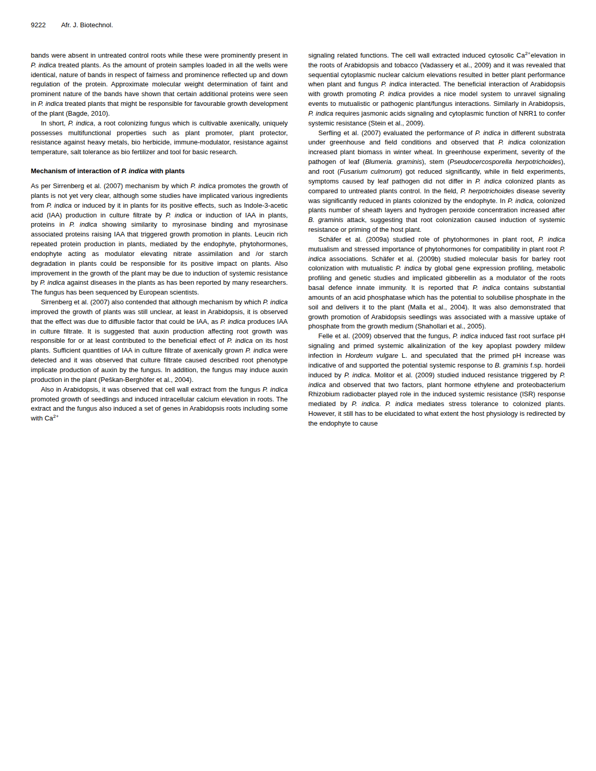9222 Afr. J. Biotechnol.
bands were absent in untreated control roots while these were prominently present in P. indica treated plants. As the amount of protein samples loaded in all the wells were identical, nature of bands in respect of fairness and prominence reflected up and down regulation of the protein. Approximate molecular weight determination of faint and prominent nature of the bands have shown that certain additional proteins were seen in P. indica treated plants that might be responsible for favourable growth development of the plant (Bagde, 2010).
In short, P. indica, a root colonizing fungus which is cultivable axenically, uniquely possesses multifunctional properties such as plant promoter, plant protector, resistance against heavy metals, bio herbicide, immune-modulator, resistance against temperature, salt tolerance as bio fertilizer and tool for basic research.
Mechanism of interaction of P. indica with plants
As per Sirrenberg et al. (2007) mechanism by which P. indica promotes the growth of plants is not yet very clear, although some studies have implicated various ingredients from P. indica or induced by it in plants for its positive effects, such as Indole-3-acetic acid (IAA) production in culture filtrate by P. indica or induction of IAA in plants, proteins in P. indica showing similarity to myrosinase binding and myrosinase associated proteins raising IAA that triggered growth promotion in plants. Leucin rich repeated protein production in plants, mediated by the endophyte, phytohormones, endophyte acting as modulator elevating nitrate assimilation and /or starch degradation in plants could be responsible for its positive impact on plants. Also improvement in the growth of the plant may be due to induction of systemic resistance by P. indica against diseases in the plants as has been reported by many researchers. The fungus has been sequenced by European scientists.
Sirrenberg et al. (2007) also contended that although mechanism by which P. indica improved the growth of plants was still unclear, at least in Arabidopsis, it is observed that the effect was due to diffusible factor that could be IAA, as P. indica produces IAA in culture filtrate. It is suggested that auxin production affecting root growth was responsible for or at least contributed to the beneficial effect of P. indica on its host plants. Sufficient quantities of IAA in culture filtrate of axenically grown P. indica were detected and it was observed that culture filtrate caused described root phenotype implicate production of auxin by the fungus. In addition, the fungus may induce auxin production in the plant (Peškan-Berghöfer et al., 2004).
Also in Arabidopsis, it was observed that cell wall extract from the fungus P. indica promoted growth of seedlings and induced intracellular calcium elevation in roots. The extract and the fungus also induced a set of genes in Arabidopsis roots including some with Ca2+
signaling related functions. The cell wall extracted induced cytosolic Ca2+elevation in the roots of Arabidopsis and tobacco (Vadassery et al., 2009) and it was revealed that sequential cytoplasmic nuclear calcium elevations resulted in better plant performance when plant and fungus P. indica interacted. The beneficial interaction of Arabidopsis with growth promoting P. indica provides a nice model system to unravel signaling events to mutualistic or pathogenic plant/fungus interactions. Similarly in Arabidopsis, P. indica requires jasmonic acids signaling and cytoplasmic function of NRR1 to confer systemic resistance (Stein et al., 2009).
Serfling et al. (2007) evaluated the performance of P. indica in different substrata under greenhouse and field conditions and observed that P. indica colonization increased plant biomass in winter wheat. In greenhouse experiment, severity of the pathogen of leaf (Blumeria. graminis), stem (Pseudocercosporella herpotrichoides), and root (Fusarium culmorum) got reduced significantly, while in field experiments, symptoms caused by leaf pathogen did not differ in P. indica colonized plants as compared to untreated plants control. In the field, P. herpotrichoides disease severity was significantly reduced in plants colonized by the endophyte. In P. indica, colonized plants number of sheath layers and hydrogen peroxide concentration increased after B. graminis attack, suggesting that root colonization caused induction of systemic resistance or priming of the host plant.
Schäfer et al. (2009a) studied role of phytohormones in plant root, P. indica mutualism and stressed importance of phytohormones for compatibility in plant root P. indica associations. Schäfer et al. (2009b) studied molecular basis for barley root colonization with mutualistic P. indica by global gene expression profiling, metabolic profiling and genetic studies and implicated gibberellin as a modulator of the roots basal defence innate immunity. It is reported that P. indica contains substantial amounts of an acid phosphatase which has the potential to solubilise phosphate in the soil and delivers it to the plant (Malla et al., 2004). It was also demonstrated that growth promotion of Arabidopsis seedlings was associated with a massive uptake of phosphate from the growth medium (Shahollari et al., 2005).
Felle et al. (2009) observed that the fungus, P. indica induced fast root surface pH signaling and primed systemic alkalinization of the key apoplast powdery mildew infection in Hordeum vulgare L. and speculated that the primed pH increase was indicative of and supported the potential systemic response to B. graminis f.sp. hordeii induced by P. indica. Molitor et al. (2009) studied induced resistance triggered by P. indica and observed that two factors, plant hormone ethylene and proteobacterium Rhizobium radiobacter played role in the induced systemic resistance (ISR) response mediated by P. indica. P. indica mediates stress tolerance to colonized plants. However, it still has to be elucidated to what extent the host physiology is redirected by the endophyte to cause